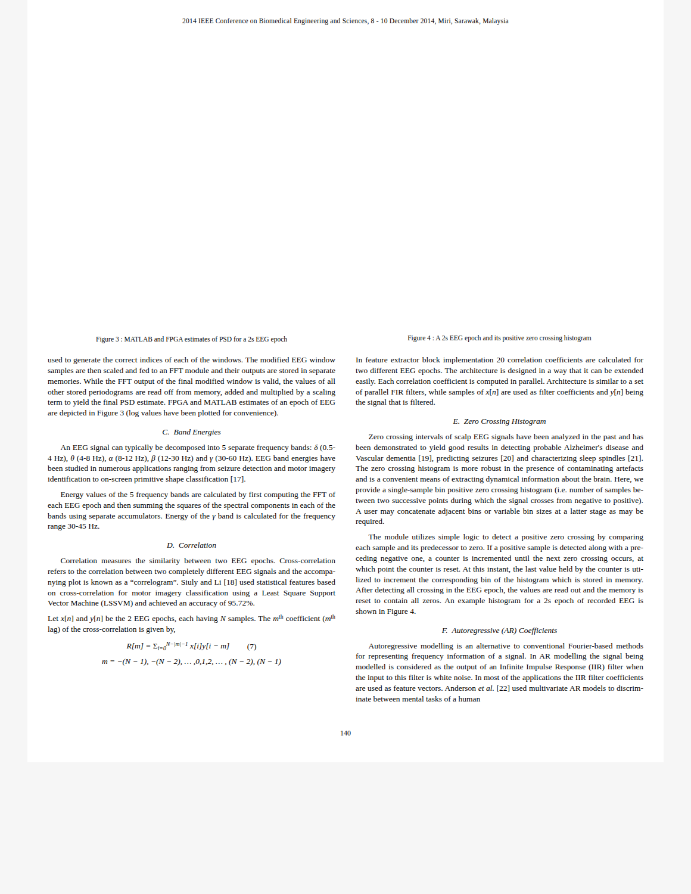2014 IEEE Conference on Biomedical Engineering and Sciences, 8 - 10 December 2014, Miri, Sarawak, Malaysia
Figure 3 : MATLAB and FPGA estimates of PSD for a 2s EEG epoch
Figure 4 : A 2s EEG epoch and its positive zero crossing histogram
used to generate the correct indices of each of the windows. The modified EEG window samples are then scaled and fed to an FFT module and their outputs are stored in separate memories. While the FFT output of the final modified window is valid, the values of all other stored periodograms are read off from memory, added and multiplied by a scaling term to yield the final PSD estimate. FPGA and MATLAB estimates of an epoch of EEG are depicted in Figure 3 (log values have been plotted for convenience).
C. Band Energies
An EEG signal can typically be decomposed into 5 separate frequency bands: δ (0.5-4 Hz), θ (4-8 Hz), α (8-12 Hz), β (12-30 Hz) and γ (30-60 Hz). EEG band energies have been studied in numerous applications ranging from seizure detection and motor imagery identification to on-screen primitive shape classification [17].
Energy values of the 5 frequency bands are calculated by first computing the FFT of each EEG epoch and then summing the squares of the spectral components in each of the bands using separate accumulators. Energy of the γ band is calculated for the frequency range 30-45 Hz.
D. Correlation
Correlation measures the similarity between two EEG epochs. Cross-correlation refers to the correlation between two completely different EEG signals and the accompanying plot is known as a “correlogram”. Siuly and Li [18] used statistical features based on cross-correlation for motor imagery classification using a Least Square Support Vector Machine (LSSVM) and achieved an accuracy of 95.72%.
Let x[n] and y[n] be the 2 EEG epochs, each having N samples. The mth coefficient (mth lag) of the cross-correlation is given by,
R[m] = Σi=0 N−|m|−1 x[i]y[i − m] (7)
m = −(N − 1), −(N − 2), … ,0,1,2, … , (N − 2), (N − 1)
In feature extractor block implementation 20 correlation coefficients are calculated for two different EEG epochs. The architecture is designed in a way that it can be extended easily. Each correlation coefficient is computed in parallel. Architecture is similar to a set of parallel FIR filters, while samples of x[n] are used as filter coefficients and y[n] being the signal that is filtered.
E. Zero Crossing Histogram
Zero crossing intervals of scalp EEG signals have been analyzed in the past and has been demonstrated to yield good results in detecting probable Alzheimer's disease and Vascular dementia [19], predicting seizures [20] and characterizing sleep spindles [21]. The zero crossing histogram is more robust in the presence of contaminating artefacts and is a convenient means of extracting dynamical information about the brain. Here, we provide a single-sample bin positive zero crossing histogram (i.e. number of samples between two successive points during which the signal crosses from negative to positive). A user may concatenate adjacent bins or variable bin sizes at a latter stage as may be required.
The module utilizes simple logic to detect a positive zero crossing by comparing each sample and its predecessor to zero. If a positive sample is detected along with a preceding negative one, a counter is incremented until the next zero crossing occurs, at which point the counter is reset. At this instant, the last value held by the counter is utilized to increment the corresponding bin of the histogram which is stored in memory. After detecting all crossing in the EEG epoch, the values are read out and the memory is reset to contain all zeros. An example histogram for a 2s epoch of recorded EEG is shown in Figure 4.
F. Autoregressive (AR) Coefficients
Autoregressive modelling is an alternative to conventional Fourier-based methods for representing frequency information of a signal. In AR modelling the signal being modelled is considered as the output of an Infinite Impulse Response (IIR) filter when the input to this filter is white noise. In most of the applications the IIR filter coefficients are used as feature vectors. Anderson et al. [22] used multivariate AR models to discriminate between mental tasks of a human
140